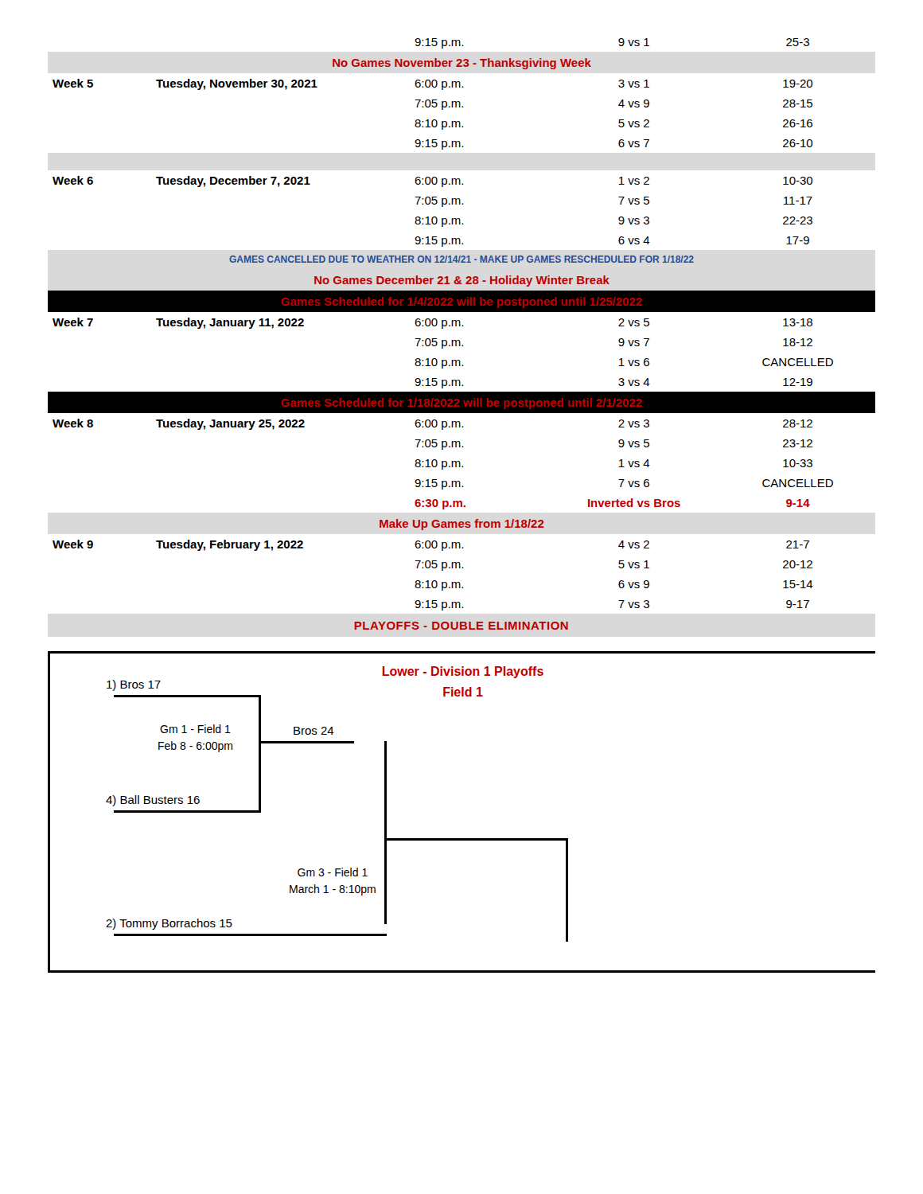| | | 9:15 p.m. | 9 vs 1 | 25-3 |
| No Games November 23 - Thanksgiving Week |
| Week 5 | Tuesday, November 30, 2021 | 6:00 p.m. | 3 vs 1 | 19-20 |
| | | 7:05 p.m. | 4 vs 9 | 28-15 |
| | | 8:10 p.m. | 5 vs 2 | 26-16 |
| | | 9:15 p.m. | 6 vs 7 | 26-10 |
| Week 6 | Tuesday, December 7, 2021 | 6:00 p.m. | 1 vs 2 | 10-30 |
| | | 7:05 p.m. | 7 vs 5 | 11-17 |
| | | 8:10 p.m. | 9 vs 3 | 22-23 |
| | | 9:15 p.m. | 6 vs 4 | 17-9 |
| GAMES CANCELLED DUE TO WEATHER ON 12/14/21 - MAKE UP GAMES RESCHEDULED FOR 1/18/22 |
| No Games December 21 & 28 - Holiday Winter Break |
| Games Scheduled for 1/4/2022 will be postponed until 1/25/2022 |
| Week 7 | Tuesday, January 11, 2022 | 6:00 p.m. | 2 vs 5 | 13-18 |
| | | 7:05 p.m. | 9 vs 7 | 18-12 |
| | | 8:10 p.m. | 1 vs 6 | CANCELLED |
| | | 9:15 p.m. | 3 vs 4 | 12-19 |
| Games Scheduled for 1/18/2022 will be postponed until 2/1/2022 |
| Week 8 | Tuesday, January 25, 2022 | 6:00 p.m. | 2 vs 3 | 28-12 |
| | | 7:05 p.m. | 9 vs 5 | 23-12 |
| | | 8:10 p.m. | 1 vs 4 | 10-33 |
| | | 9:15 p.m. | 7 vs 6 | CANCELLED |
| | | 6:30 p.m. | Inverted vs Bros | 9-14 |
| Make Up Games from 1/18/22 |
| Week 9 | Tuesday, February 1, 2022 | 6:00 p.m. | 4 vs 2 | 21-7 |
| | | 7:05 p.m. | 5 vs 1 | 20-12 |
| | | 8:10 p.m. | 6 vs 9 | 15-14 |
| | | 9:15 p.m. | 7 vs 3 | 9-17 |
| PLAYOFFS - DOUBLE ELIMINATION |
Lower - Division 1 Playoffs
Field 1
1) Bros 17
4) Ball Busters 16
2) Tommy Borrachos 15
Gm 1 - Field 1
Feb 8 - 6:00pm
Gm 3 - Field 1
March 1 - 8:10pm
Bros 24